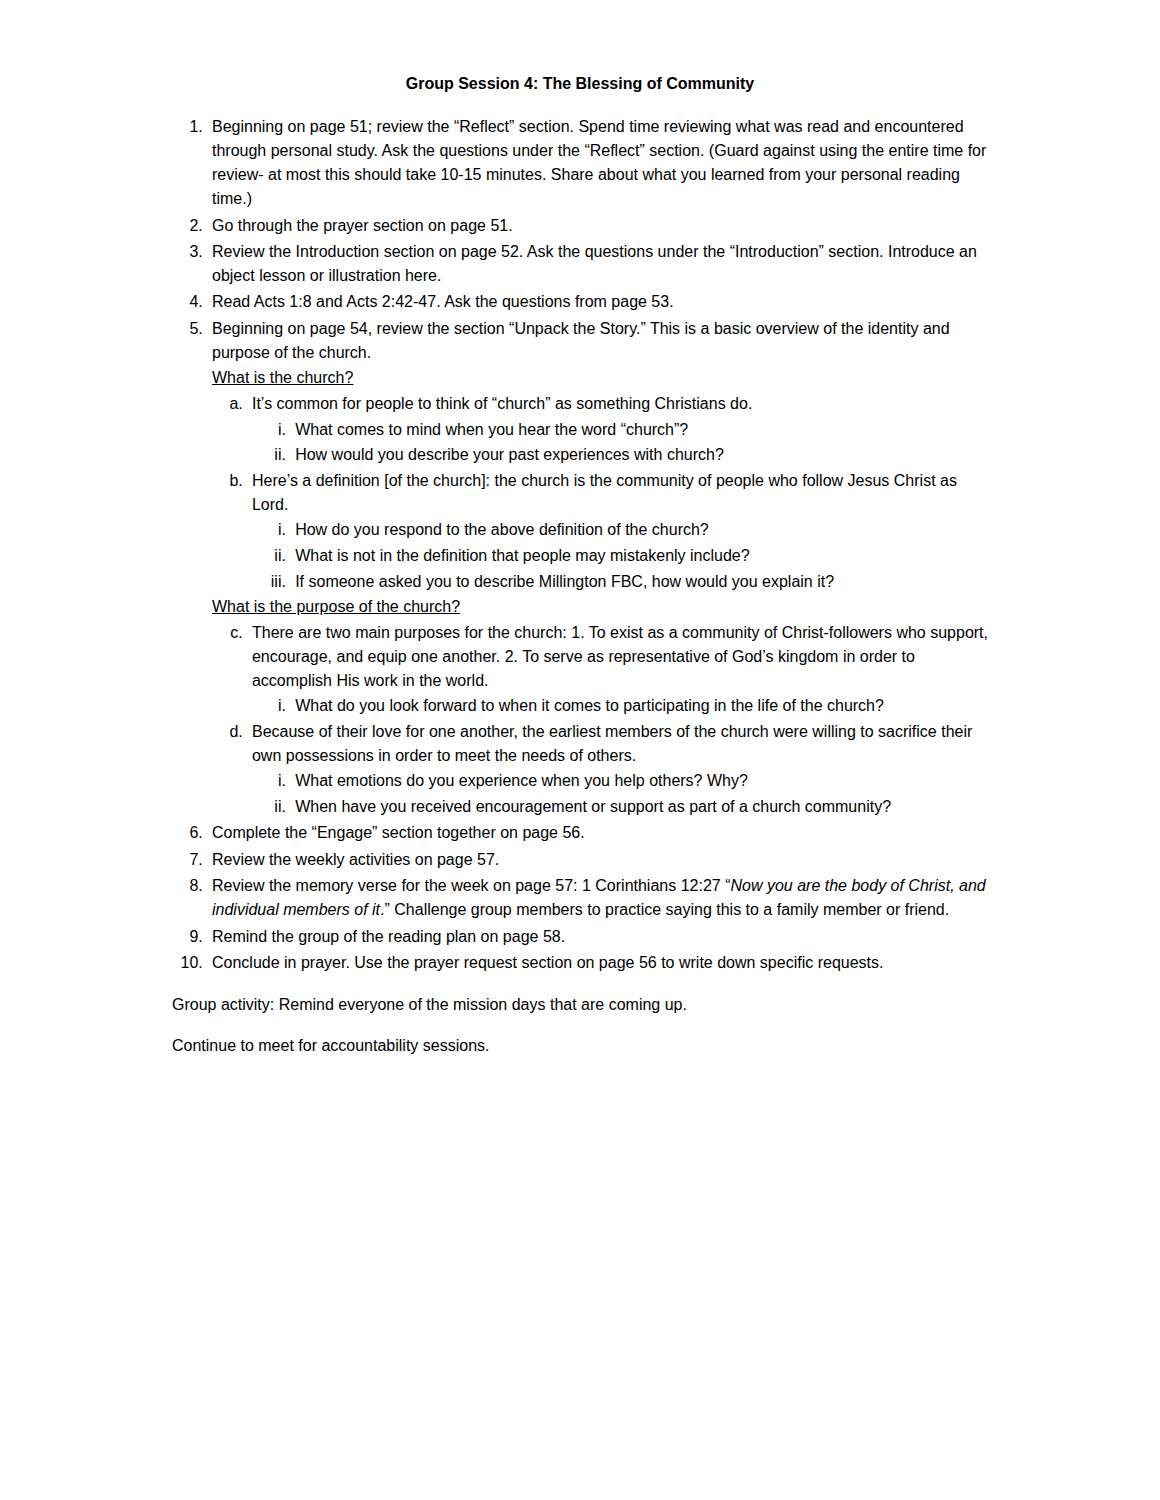Group Session 4: The Blessing of Community
Beginning on page 51; review the “Reflect” section. Spend time reviewing what was read and encountered through personal study. Ask the questions under the “Reflect” section. (Guard against using the entire time for review- at most this should take 10-15 minutes. Share about what you learned from your personal reading time.)
Go through the prayer section on page 51.
Review the Introduction section on page 52. Ask the questions under the “Introduction” section. Introduce an object lesson or illustration here.
Read Acts 1:8 and Acts 2:42-47. Ask the questions from page 53.
Beginning on page 54, review the section “Unpack the Story.” This is a basic overview of the identity and purpose of the church.
What is the church?
It’s common for people to think of “church” as something Christians do.
What comes to mind when you hear the word “church”?
How would you describe your past experiences with church?
Here’s a definition [of the church]: the church is the community of people who follow Jesus Christ as Lord.
How do you respond to the above definition of the church?
What is not in the definition that people may mistakenly include?
If someone asked you to describe Millington FBC, how would you explain it?
What is the purpose of the church?
There are two main purposes for the church: 1. To exist as a community of Christ-followers who support, encourage, and equip one another. 2. To serve as representative of God’s kingdom in order to accomplish His work in the world.
What do you look forward to when it comes to participating in the life of the church?
Because of their love for one another, the earliest members of the church were willing to sacrifice their own possessions in order to meet the needs of others.
What emotions do you experience when you help others? Why?
When have you received encouragement or support as part of a church community?
Complete the “Engage” section together on page 56.
Review the weekly activities on page 57.
Review the memory verse for the week on page 57: 1 Corinthians 12:27 “Now you are the body of Christ, and individual members of it.” Challenge group members to practice saying this to a family member or friend.
Remind the group of the reading plan on page 58.
Conclude in prayer. Use the prayer request section on page 56 to write down specific requests.
Group activity: Remind everyone of the mission days that are coming up.
Continue to meet for accountability sessions.